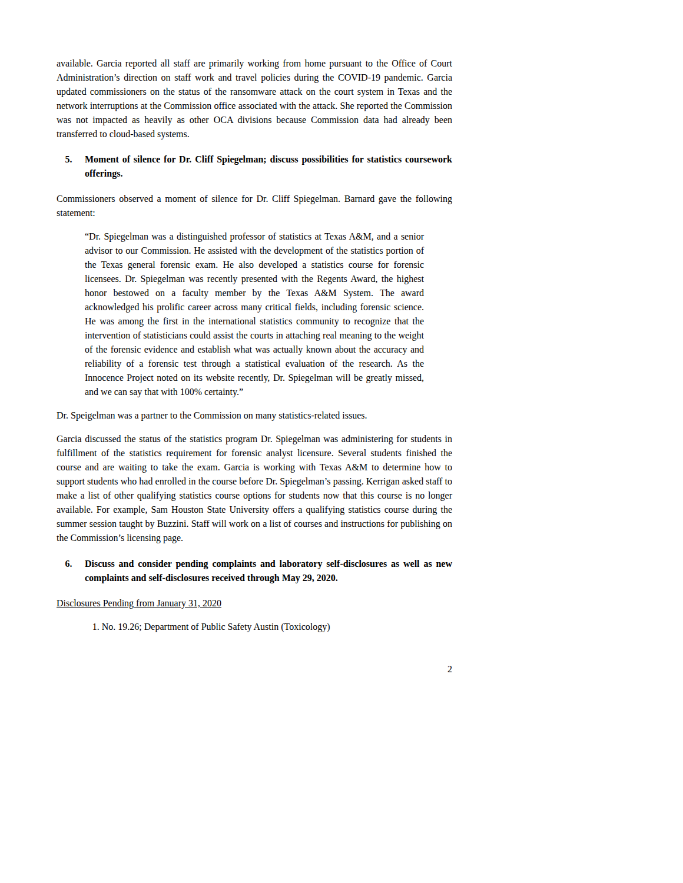available. Garcia reported all staff are primarily working from home pursuant to the Office of Court Administration’s direction on staff work and travel policies during the COVID-19 pandemic. Garcia updated commissioners on the status of the ransomware attack on the court system in Texas and the network interruptions at the Commission office associated with the attack. She reported the Commission was not impacted as heavily as other OCA divisions because Commission data had already been transferred to cloud-based systems.
5. Moment of silence for Dr. Cliff Spiegelman; discuss possibilities for statistics coursework offerings.
Commissioners observed a moment of silence for Dr. Cliff Spiegelman. Barnard gave the following statement:
“Dr. Spiegelman was a distinguished professor of statistics at Texas A&M, and a senior advisor to our Commission. He assisted with the development of the statistics portion of the Texas general forensic exam. He also developed a statistics course for forensic licensees. Dr. Spiegelman was recently presented with the Regents Award, the highest honor bestowed on a faculty member by the Texas A&M System. The award acknowledged his prolific career across many critical fields, including forensic science. He was among the first in the international statistics community to recognize that the intervention of statisticians could assist the courts in attaching real meaning to the weight of the forensic evidence and establish what was actually known about the accuracy and reliability of a forensic test through a statistical evaluation of the research. As the Innocence Project noted on its website recently, Dr. Spiegelman will be greatly missed, and we can say that with 100% certainty.”
Dr. Speigelman was a partner to the Commission on many statistics-related issues.
Garcia discussed the status of the statistics program Dr. Spiegelman was administering for students in fulfillment of the statistics requirement for forensic analyst licensure. Several students finished the course and are waiting to take the exam. Garcia is working with Texas A&M to determine how to support students who had enrolled in the course before Dr. Spiegelman’s passing. Kerrigan asked staff to make a list of other qualifying statistics course options for students now that this course is no longer available. For example, Sam Houston State University offers a qualifying statistics course during the summer session taught by Buzzini. Staff will work on a list of courses and instructions for publishing on the Commission’s licensing page.
6. Discuss and consider pending complaints and laboratory self-disclosures as well as new complaints and self-disclosures received through May 29, 2020.
Disclosures Pending from January 31, 2020
No. 19.26; Department of Public Safety Austin (Toxicology)
2